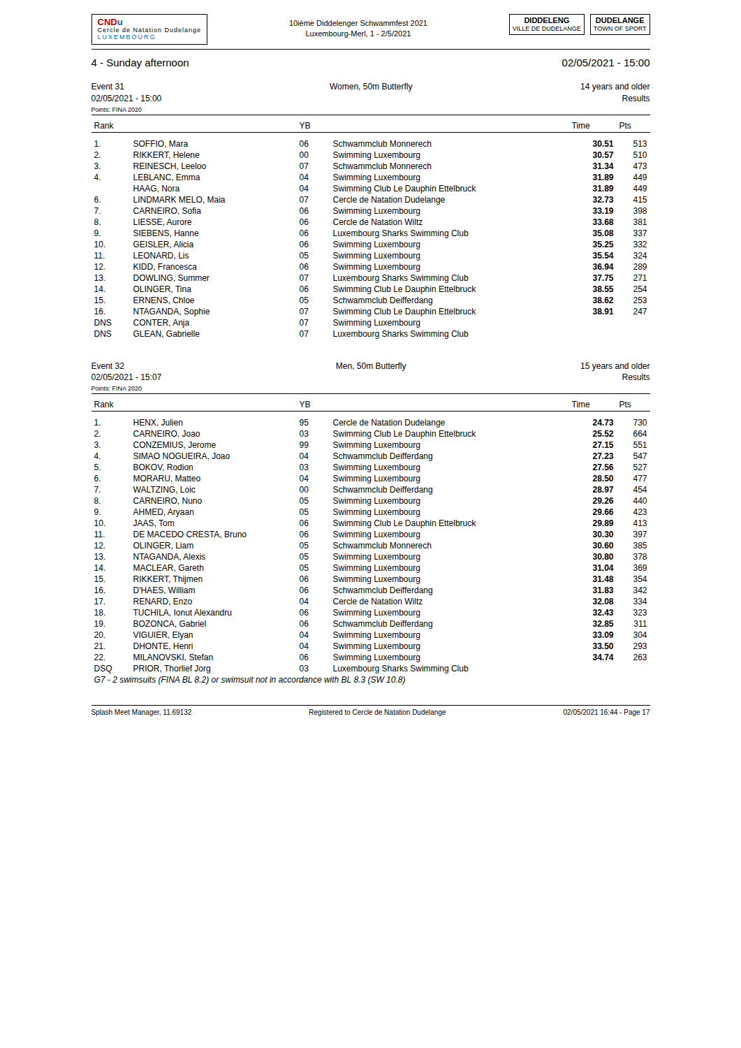CNDu
Cercle de Natation Dudelange
LUXEMBOURG
10ième Diddelenger Schwammfest 2021
Luxembourg-Merl, 1 - 2/5/2021
DIDDELENG
VILLE DE DUDELANGE
DUDELANGE
TOWN OF SPORT
4 - Sunday afternoon
02/05/2021 - 15:00
Event 31
02/05/2021 - 15:00
Women, 50m Butterfly
14 years and older
Results
Points: FINA 2020
| Rank | | YB | | Time | Pts |
| --- | --- | --- | --- | --- | --- |
| 1. | SOFFIO, Mara | 06 | Schwammclub Monnerech | 30.51 | 513 |
| 2. | RIKKERT, Helene | 00 | Swimming Luxembourg | 30.57 | 510 |
| 3. | REINESCH, Leeloo | 07 | Schwammclub Monnerech | 31.34 | 473 |
| 4. | LEBLANC, Emma | 04 | Swimming Luxembourg | 31.89 | 449 |
| | HAAG, Nora | 04 | Swimming Club Le Dauphin Ettelbruck | 31.89 | 449 |
| 6. | LINDMARK MELO, Maia | 07 | Cercle de Natation Dudelange | 32.73 | 415 |
| 7. | CARNEIRO, Sofia | 06 | Swimming Luxembourg | 33.19 | 398 |
| 8. | LIESSE, Aurore | 06 | Cercle de Natation Wiltz | 33.68 | 381 |
| 9. | SIEBENS, Hanne | 06 | Luxembourg Sharks Swimming Club | 35.08 | 337 |
| 10. | GEISLER, Alicia | 06 | Swimming Luxembourg | 35.25 | 332 |
| 11. | LEONARD, Lis | 05 | Swimming Luxembourg | 35.54 | 324 |
| 12. | KIDD, Francesca | 06 | Swimming Luxembourg | 36.94 | 289 |
| 13. | DOWLING, Summer | 07 | Luxembourg Sharks Swimming Club | 37.75 | 271 |
| 14. | OLINGER, Tina | 06 | Swimming Club Le Dauphin Ettelbruck | 38.55 | 254 |
| 15. | ERNENS, Chloe | 05 | Schwammclub Deifferdang | 38.62 | 253 |
| 16. | NTAGANDA, Sophie | 07 | Swimming Club Le Dauphin Ettelbruck | 38.91 | 247 |
| DNS | CONTER, Anja | 07 | Swimming Luxembourg | | |
| DNS | GLEAN, Gabrielle | 07 | Luxembourg Sharks Swimming Club | | |
Event 32
02/05/2021 - 15:07
Men, 50m Butterfly
15 years and older
Results
Points: FINA 2020
| Rank | | YB | | Time | Pts |
| --- | --- | --- | --- | --- | --- |
| 1. | HENX, Julien | 95 | Cercle de Natation Dudelange | 24.73 | 730 |
| 2. | CARNEIRO, Joao | 03 | Swimming Club Le Dauphin Ettelbruck | 25.52 | 664 |
| 3. | CONZEMIUS, Jerome | 99 | Swimming Luxembourg | 27.15 | 551 |
| 4. | SIMAO NOGUEIRA, Joao | 04 | Schwammclub Deifferdang | 27.23 | 547 |
| 5. | BOKOV, Rodion | 03 | Swimming Luxembourg | 27.56 | 527 |
| 6. | MORARU, Matteo | 04 | Swimming Luxembourg | 28.50 | 477 |
| 7. | WALTZING, Loic | 00 | Schwammclub Deifferdang | 28.97 | 454 |
| 8. | CARNEIRO, Nuno | 05 | Swimming Luxembourg | 29.26 | 440 |
| 9. | AHMED, Aryaan | 05 | Swimming Luxembourg | 29.66 | 423 |
| 10. | JAAS, Tom | 06 | Swimming Club Le Dauphin Ettelbruck | 29.89 | 413 |
| 11. | DE MACEDO CRESTA, Bruno | 06 | Swimming Luxembourg | 30.30 | 397 |
| 12. | OLINGER, Liam | 05 | Schwammclub Monnerech | 30.60 | 385 |
| 13. | NTAGANDA, Alexis | 05 | Swimming Luxembourg | 30.80 | 378 |
| 14. | MACLEAR, Gareth | 05 | Swimming Luxembourg | 31.04 | 369 |
| 15. | RIKKERT, Thijmen | 06 | Swimming Luxembourg | 31.48 | 354 |
| 16. | D'HAES, William | 06 | Schwammclub Deifferdang | 31.83 | 342 |
| 17. | RENARD, Enzo | 04 | Cercle de Natation Wiltz | 32.08 | 334 |
| 18. | TUCHILA, Ionut Alexandru | 06 | Swimming Luxembourg | 32.43 | 323 |
| 19. | BOZONCA, Gabriel | 06 | Schwammclub Deifferdang | 32.85 | 311 |
| 20. | VIGUIER, Elyan | 04 | Swimming Luxembourg | 33.09 | 304 |
| 21. | DHONTE, Henri | 04 | Swimming Luxembourg | 33.50 | 293 |
| 22. | MILANOVSKI, Stefan | 06 | Swimming Luxembourg | 34.74 | 263 |
| DSQ | PRIOR, Thorlief Jorg | 03 | Luxembourg Sharks Swimming Club | | |
| G7 - 2 swimsuits (FINA BL 8.2) or swimsuit not in accordance with BL 8.3 (SW 10.8) |
Splash Meet Manager, 11.69132
Registered to Cercle de Natation Dudelange
02/05/2021 16:44 - Page 17